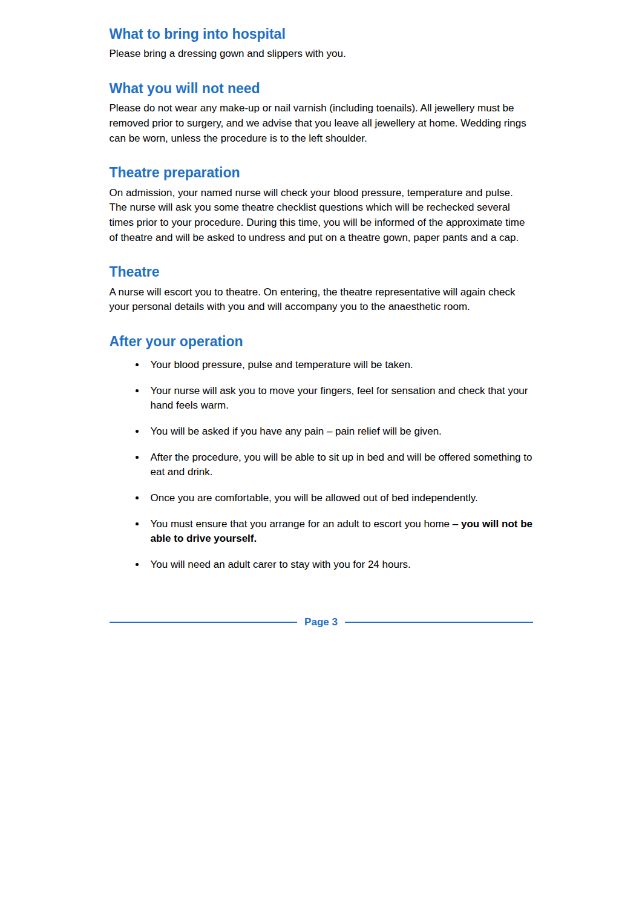What to bring into hospital
Please bring a dressing gown and slippers with you.
What you will not need
Please do not wear any make-up or nail varnish (including toenails). All jewellery must be removed prior to surgery, and we advise that you leave all jewellery at home. Wedding rings can be worn, unless the procedure is to the left shoulder.
Theatre preparation
On admission, your named nurse will check your blood pressure, temperature and pulse. The nurse will ask you some theatre checklist questions which will be rechecked several times prior to your procedure. During this time, you will be informed of the approximate time of theatre and will be asked to undress and put on a theatre gown, paper pants and a cap.
Theatre
A nurse will escort you to theatre. On entering, the theatre representative will again check your personal details with you and will accompany you to the anaesthetic room.
After your operation
Your blood pressure, pulse and temperature will be taken.
Your nurse will ask you to move your fingers, feel for sensation and check that your hand feels warm.
You will be asked if you have any pain – pain relief will be given.
After the procedure, you will be able to sit up in bed and will be offered something to eat and drink.
Once you are comfortable, you will be allowed out of bed independently.
You must ensure that you arrange for an adult to escort you home – you will not be able to drive yourself.
You will need an adult carer to stay with you for 24 hours.
Page 3